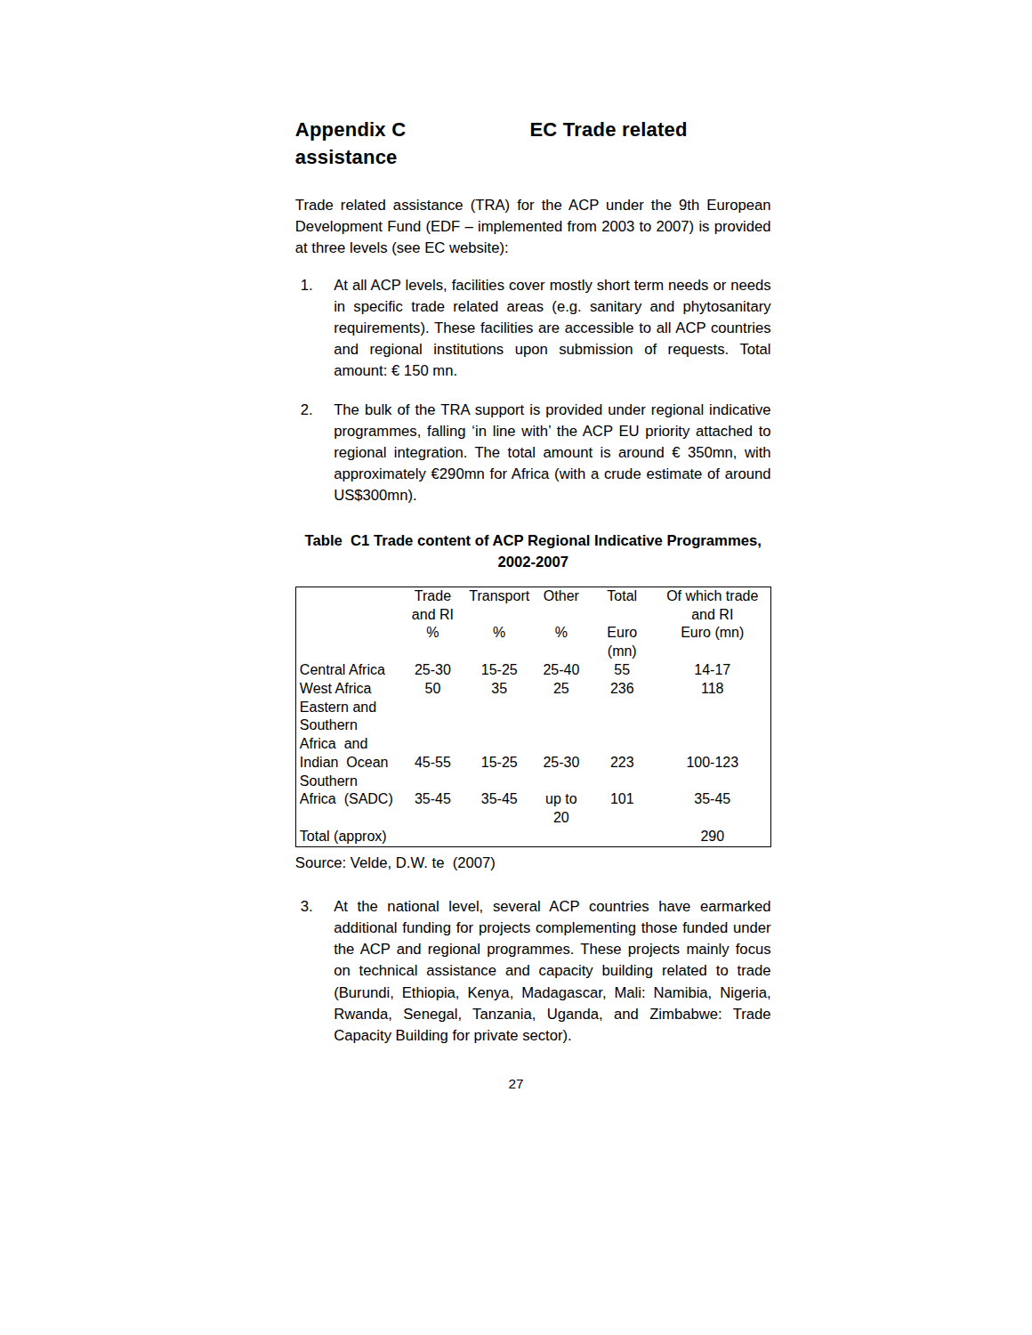Appendix C EC Trade related assistance
Trade related assistance (TRA) for the ACP under the 9th European Development Fund (EDF – implemented from 2003 to 2007) is provided at three levels (see EC website):
1. At all ACP levels, facilities cover mostly short term needs or needs in specific trade related areas (e.g. sanitary and phytosanitary requirements). These facilities are accessible to all ACP countries and regional institutions upon submission of requests. Total amount: € 150 mn.
2. The bulk of the TRA support is provided under regional indicative programmes, falling ‘in line with’ the ACP EU priority attached to regional integration. The total amount is around € 350mn, with approximately €290mn for Africa (with a crude estimate of around US$300mn).
Table C1 Trade content of ACP Regional Indicative Programmes, 2002-2007
| | Trade and RI | Transport | Other | Total | Of which trade and RI |
| | % | % | % | Euro (mn) | Euro (mn) |
| Central Africa | 25-30 | 15-25 | 25-40 | 55 | 14-17 |
| West Africa | 50 | 35 | 25 | 236 | 118 |
| Eastern and | | | | | |
| Southern | | | | | |
| Africa and | | | | | |
| Indian Ocean | 45-55 | 15-25 | 25-30 | 223 | 100-123 |
| Southern | | | | | |
| Africa (SADC) | 35-45 | 35-45 | up to 20 | 101 | 35-45 |
| Total (approx) | | | | | 290 |
Source: Velde, D.W. te (2007)
3. At the national level, several ACP countries have earmarked additional funding for projects complementing those funded under the ACP and regional programmes. These projects mainly focus on technical assistance and capacity building related to trade (Burundi, Ethiopia, Kenya, Madagascar, Mali: Namibia, Nigeria, Rwanda, Senegal, Tanzania, Uganda, and Zimbabwe: Trade Capacity Building for private sector).
27